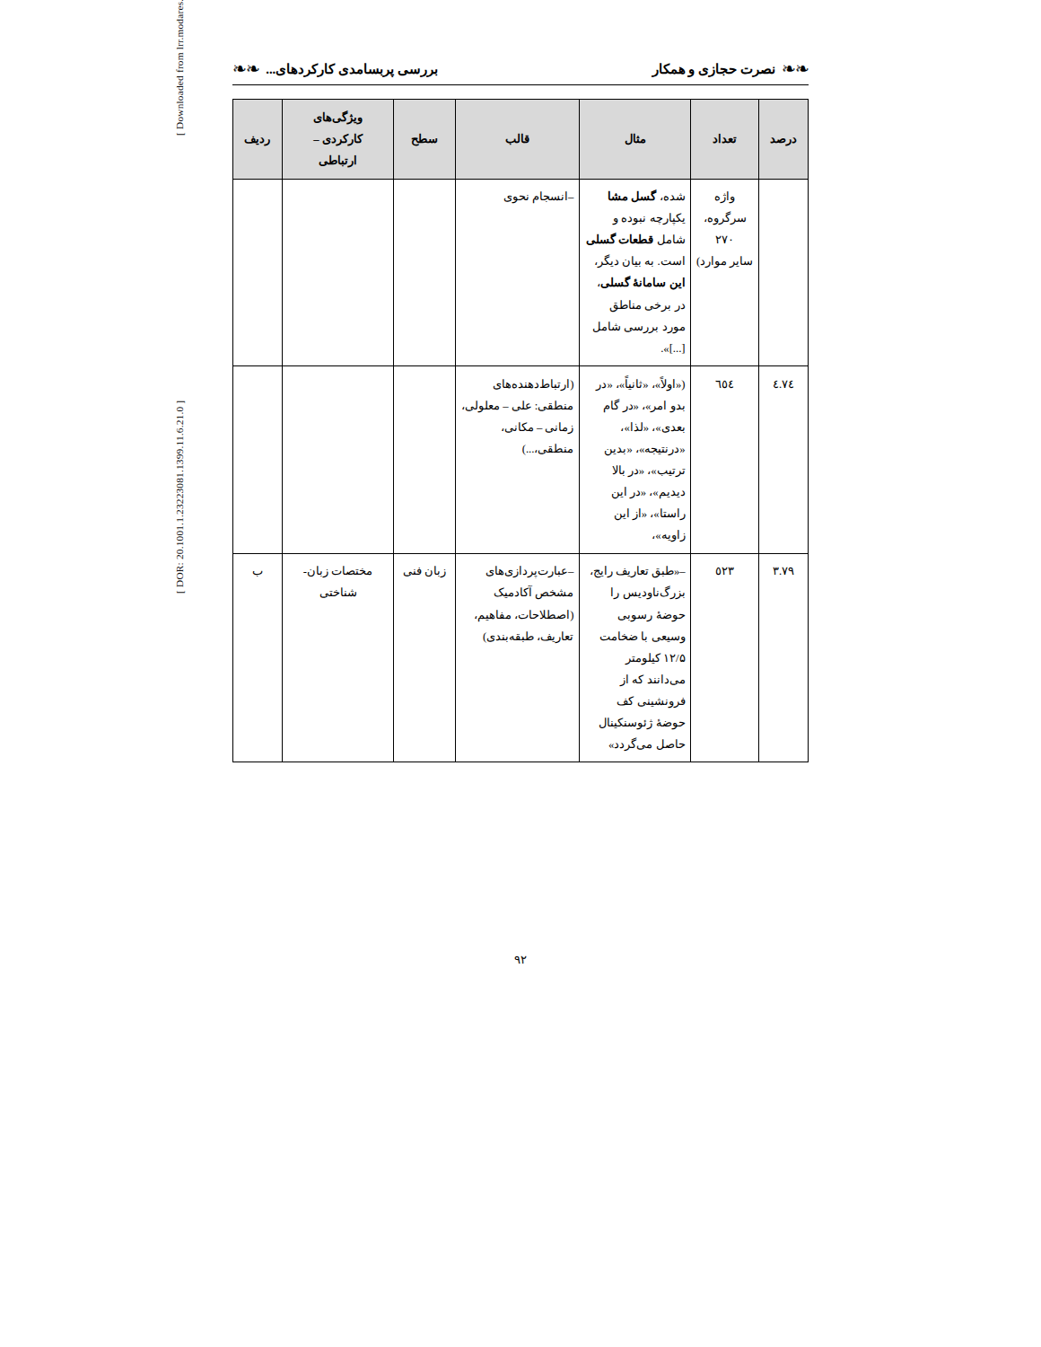[ Downloaded from lrr.modares.ac.ir on 2022-06-27 ]
[ DOR: 20.1001.1.23223081.1399.11.6.21.0 ]
❧❧ نصرت حجازی و همکار
بررسی پربسامدی کارکردهای... ❧❧
| درصد | تعداد | مثال | قالب | سطح | ویژگی‌های کارکردی – ارتباطی | ردیف |
| --- | --- | --- | --- | --- | --- | --- |
| | واژه سرگروه، ۲۷۰ سایر موارد) | شده، گسل مشا یکپارچه نبوده و شامل قطعات گسلی است. به بیان دیگر، این سامانۀ گسلی ، در برخی مناطق مورد بررسی شامل [...]». | –انسجام نحوی | | | |
| ٤.٧٤ | ٦٥٤ | («اولاً»، «ثانیاً»، «در بدو امر»، «در گام بعدی»، «لذا»، «درنتیجه»، «بدین ترتیب»، «در بالا دیدیم»، «در این راستا»، «از این زاویه»، | (ارتباط‌دهنده‌های منطقی: علی – معلولی، زمانی – مکانی، منطقی،...) | | | |
| ٣.٧٩ | ٥٢٣ | –«طبق تعاریف رایج، بزرگ‌ناودیس را حوضۀ رسوبی وسیعی با ضخامت ۱۲/۵ کیلومتر می‌دانند که از فرونشینی کف حوضۀ ژئوسنکینال حاصل می‌گردد» | –عبارت‌پردازی‌های مشخص آکادمیک (اصطلاحات، مفاهیم، تعاریف، طبقه‌بندی) | زبان فنی | مختصات زبان- شناختی | ب |
۹۲